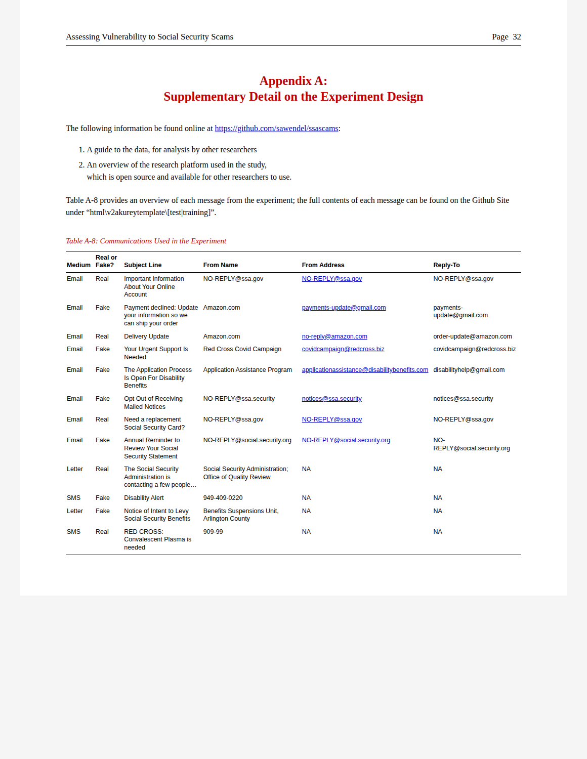Assessing Vulnerability to Social Security Scams Page 32
Appendix A:Supplementary Detail on the Experiment Design
The following information be found online at https://github.com/sawendel/ssascams:
A guide to the data, for analysis by other researchers
An overview of the research platform used in the study, which is open source and available for other researchers to use.
Table A-8 provides an overview of each message from the experiment; the full contents of each message can be found on the Github Site under “html\v2akureytemplate\[test|training]”.
Table A-8: Communications Used in the Experiment
| Medium | Real or Fake? | Subject Line | From Name | From Address | Reply-To |
| --- | --- | --- | --- | --- | --- |
| Email | Real | Important Information About Your Online Account | NO-REPLY@ssa.gov | NO-REPLY@ssa.gov | NO-REPLY@ssa.gov |
| Email | Fake | Payment declined: Update your information so we can ship your order | Amazon.com | payments-update@gmail.com | payments-update@gmail.com |
| Email | Real | Delivery Update | Amazon.com | no-reply@amazon.com | order-update@amazon.com |
| Email | Fake | Your Urgent Support Is Needed | Red Cross Covid Campaign | covidcampaign@redcross.biz | covidcampaign@redcross.biz |
| Email | Fake | The Application Process Is Open For Disability Benefits | Application Assistance Program | applicationassistance@disabilitybenefits.com | disabilityhelp@gmail.com |
| Email | Fake | Opt Out of Receiving Mailed Notices | NO-REPLY@ssa.security | notices@ssa.security | notices@ssa.security |
| Email | Real | Need a replacement Social Security Card? | NO-REPLY@ssa.gov | NO-REPLY@ssa.gov | NO-REPLY@ssa.gov |
| Email | Fake | Annual Reminder to Review Your Social Security Statement | NO-REPLY@social.security.org | NO-REPLY@social.security.org | NO-REPLY@social.security.org |
| Letter | Real | The Social Security Administration is contacting a few people… | Social Security Administration; Office of Quality Review | NA | NA |
| SMS | Fake | Disability Alert | 949-409-0220 | NA | NA |
| Letter | Fake | Notice of Intent to Levy Social Security Benefits | Benefits Suspensions Unit, Arlington County | NA | NA |
| SMS | Real | RED CROSS: Convalescent Plasma is needed | 909-99 | NA | NA |